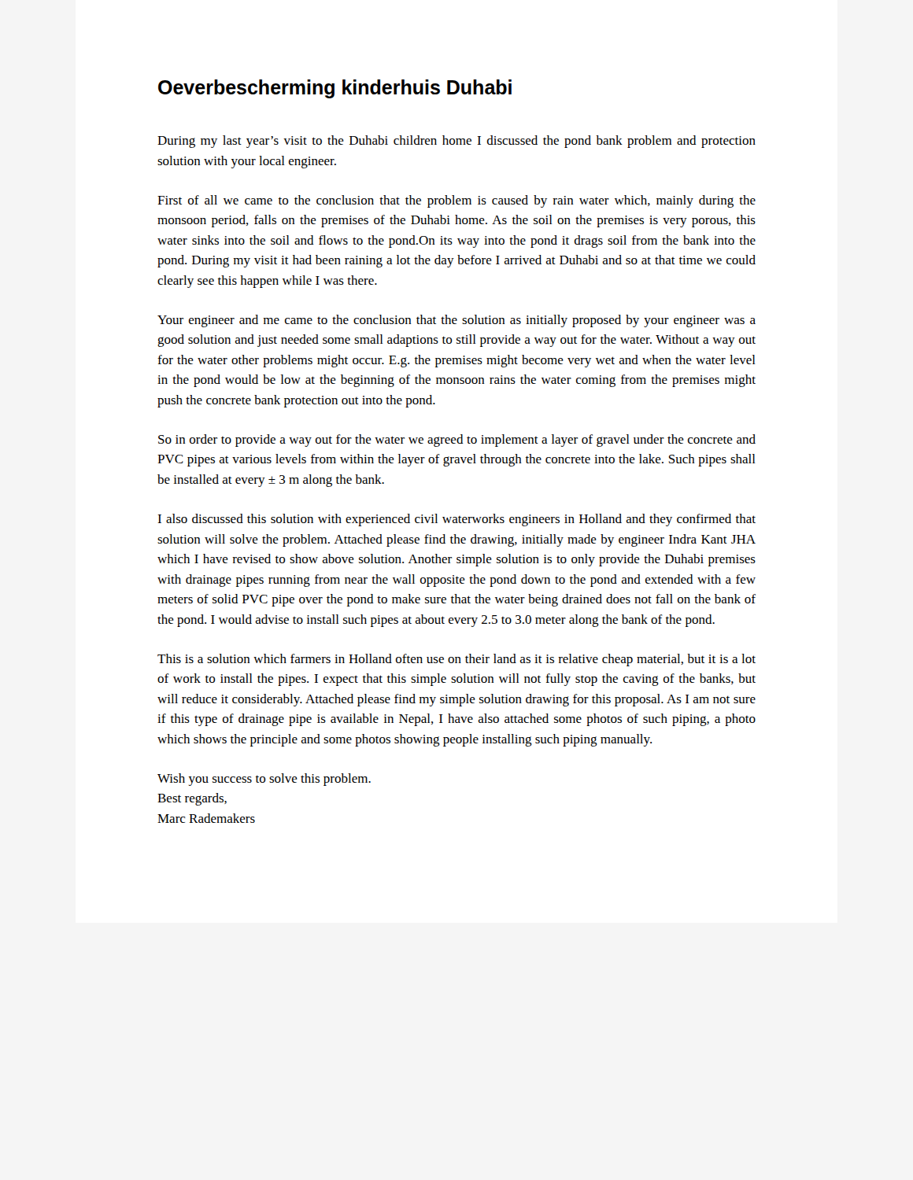Oeverbescherming kinderhuis Duhabi
During my last year’s visit to the Duhabi children home I discussed the pond bank problem and protection solution with your local engineer.
First of all we came to the conclusion that the problem is caused by rain water which, mainly during the monsoon period, falls on the premises of the Duhabi home. As the soil on the premises is very porous, this water sinks into the soil and flows to the pond.On its way into the pond it drags soil from the bank into the pond. During my visit it had been raining a lot the day before I arrived at Duhabi and so at that time we could clearly see this happen while I was there.
Your engineer and me came to the conclusion that the solution as initially proposed by your engineer was a good solution and just needed some small adaptions to still provide a way out for the water. Without a way out for the water other problems might occur. E.g. the premises might become very wet and when the water level in the pond would be low at the beginning of the monsoon rains the water coming from the premises might push the concrete bank protection out into the pond.
So in order to provide a way out for the water we agreed to implement a layer of gravel under the concrete and PVC pipes at various levels from within the layer of gravel through the concrete into the lake. Such pipes shall be installed at every ± 3 m along the bank.
I also discussed this solution with experienced civil waterworks engineers in Holland and they confirmed that solution will solve the problem. Attached please find the drawing, initially made by engineer Indra Kant JHA which I have revised to show above solution. Another simple solution is to only provide the Duhabi premises with drainage pipes running from near the wall opposite the pond down to the pond and extended with a few meters of solid PVC pipe over the pond to make sure that the water being drained does not fall on the bank of the pond. I would advise to install such pipes at about every 2.5 to 3.0 meter along the bank of the pond.
This is a solution which farmers in Holland often use on their land as it is relative cheap material, but it is a lot of work to install the pipes. I expect that this simple solution will not fully stop the caving of the banks, but will reduce it considerably. Attached please find my simple solution drawing for this proposal. As I am not sure if this type of drainage pipe is available in Nepal, I have also attached some photos of such piping, a photo which shows the principle and some photos showing people installing such piping manually.
Wish you success to solve this problem.
Best regards,
Marc Rademakers